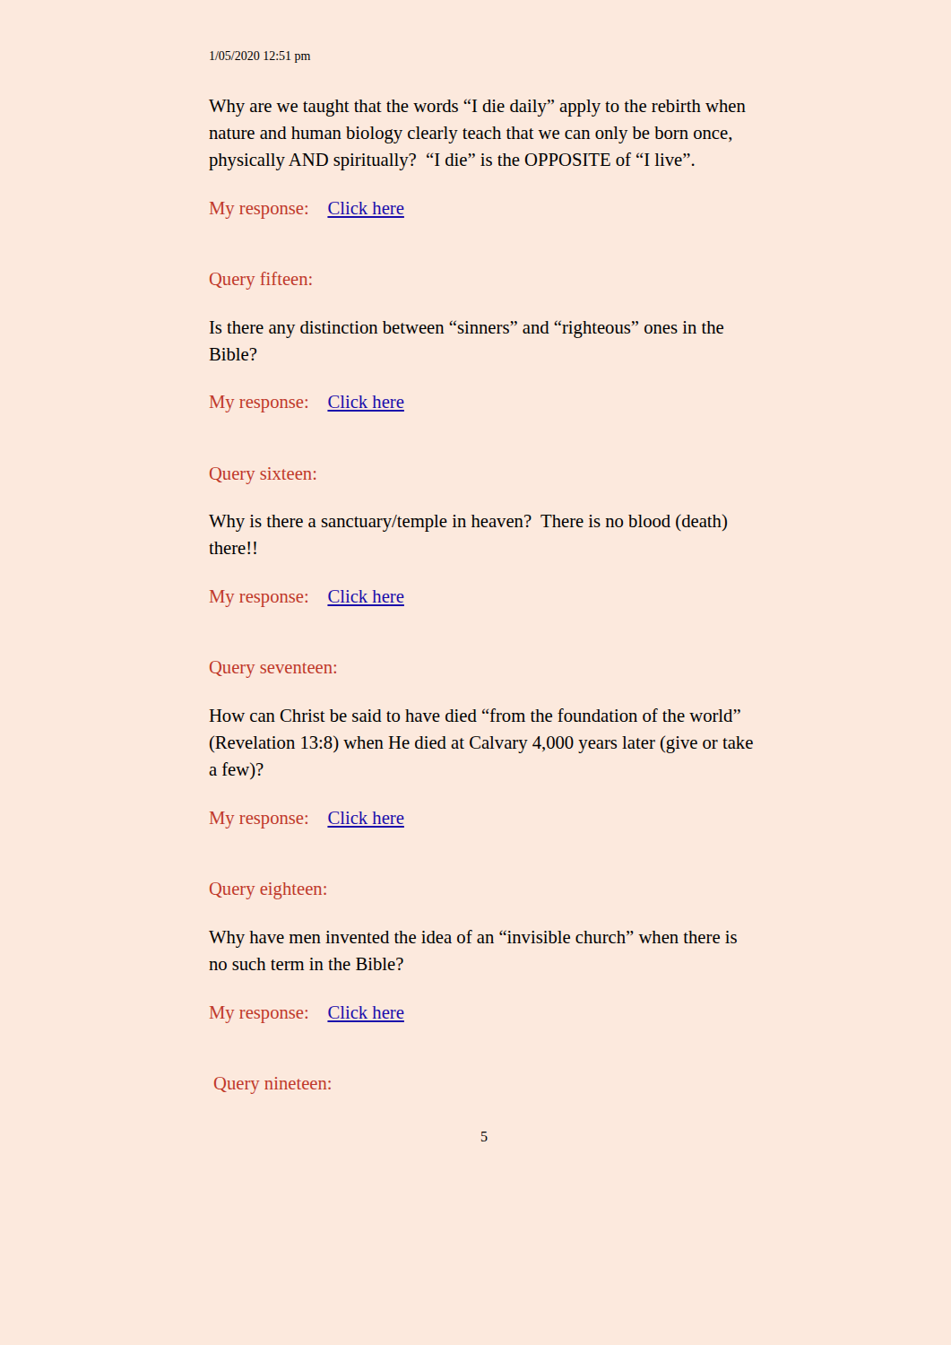1/05/2020 12:51 pm
Why are we taught that the words “I die daily” apply to the rebirth when nature and human biology clearly teach that we can only be born once, physically AND spiritually? “I die” is the OPPOSITE of “I live”.
My response: Click here
Query fifteen:
Is there any distinction between “sinners” and “righteous” ones in the Bible?
My response: Click here
Query sixteen:
Why is there a sanctuary/temple in heaven? There is no blood (death) there!!
My response: Click here
Query seventeen:
How can Christ be said to have died “from the foundation of the world” (Revelation 13:8) when He died at Calvary 4,000 years later (give or take a few)?
My response: Click here
Query eighteen:
Why have men invented the idea of an “invisible church” when there is no such term in the Bible?
My response: Click here
Query nineteen:
5